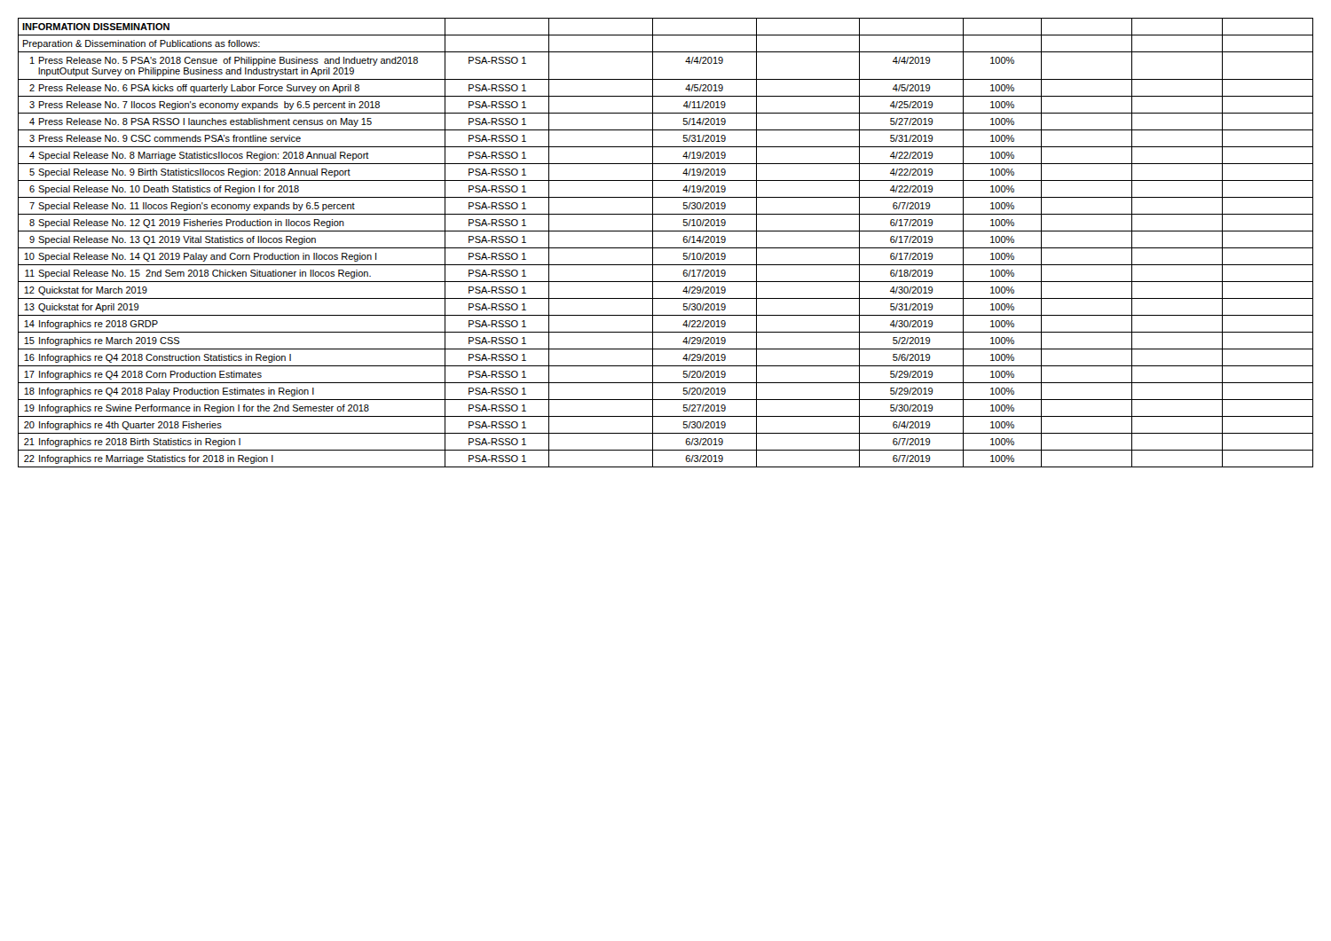| INFORMATION DISSEMINATION | | | | | | | | | |
| Preparation & Dissemination of Publications as follows: | | | | | | | | | |
| 1 Press Release No. 5 PSA's 2018 Censue of Philippine Business and lnduetry and2018 lnputOutput Survey on Philippine Business and Industrystart in April 2019 | PSA-RSSO 1 | | 4/4/2019 | | 4/4/2019 | 100% | | | |
| 2 Press Release No. 6 PSA kicks off quarterly Labor Force Survey on April 8 | PSA-RSSO 1 | | 4/5/2019 | | 4/5/2019 | 100% | | | |
| 3 Press Release No. 7 Ilocos Region's economy expands by 6.5 percent in 2018 | PSA-RSSO 1 | | 4/11/2019 | | 4/25/2019 | 100% | | | |
| 4 Press Release No. 8 PSA RSSO I launches establishment census on May 15 | PSA-RSSO 1 | | 5/14/2019 | | 5/27/2019 | 100% | | | |
| 3 Press Release No. 9 CSC commends PSA’s frontline service | PSA-RSSO 1 | | 5/31/2019 | | 5/31/2019 | 100% | | | |
| 4 Special Release No. 8 Marriage StatisticsIlocos Region: 2018 Annual Report | PSA-RSSO 1 | | 4/19/2019 | | 4/22/2019 | 100% | | | |
| 5 Special Release No. 9 Birth StatisticsIlocos Region: 2018 Annual Report | PSA-RSSO 1 | | 4/19/2019 | | 4/22/2019 | 100% | | | |
| 6 Special Release No. 10 Death Statistics of Region I for 2018 | PSA-RSSO 1 | | 4/19/2019 | | 4/22/2019 | 100% | | | |
| 7 Special Release No. 11 Ilocos Region's economy expands by 6.5 percent | PSA-RSSO 1 | | 5/30/2019 | | 6/7/2019 | 100% | | | |
| 8 Special Release No. 12 Q1 2019 Fisheries Production in Ilocos Region | PSA-RSSO 1 | | 5/10/2019 | | 6/17/2019 | 100% | | | |
| 9 Special Release No. 13 Q1 2019 Vital Statistics of Ilocos Region | PSA-RSSO 1 | | 6/14/2019 | | 6/17/2019 | 100% | | | |
| 10 Special Release No. 14 Q1 2019 Palay and Corn Production in Ilocos Region I | PSA-RSSO 1 | | 5/10/2019 | | 6/17/2019 | 100% | | | |
| 11 Special Release No. 15 2nd Sem 2018 Chicken Situationer in Ilocos Region. | PSA-RSSO 1 | | 6/17/2019 | | 6/18/2019 | 100% | | | |
| 12 Quickstat for March 2019 | PSA-RSSO 1 | | 4/29/2019 | | 4/30/2019 | 100% | | | |
| 13 Quickstat for April 2019 | PSA-RSSO 1 | | 5/30/2019 | | 5/31/2019 | 100% | | | |
| 14 Infographics re 2018 GRDP | PSA-RSSO 1 | | 4/22/2019 | | 4/30/2019 | 100% | | | |
| 15 Infographics re March 2019 CSS | PSA-RSSO 1 | | 4/29/2019 | | 5/2/2019 | 100% | | | |
| 16 Infographics re Q4 2018 Construction Statistics in Region I | PSA-RSSO 1 | | 4/29/2019 | | 5/6/2019 | 100% | | | |
| 17 Infographics re Q4 2018 Corn Production Estimates | PSA-RSSO 1 | | 5/20/2019 | | 5/29/2019 | 100% | | | |
| 18 Infographics re Q4 2018 Palay Production Estimates in Region I | PSA-RSSO 1 | | 5/20/2019 | | 5/29/2019 | 100% | | | |
| 19 Infographics re Swine Performance in Region I for the 2nd Semester of 2018 | PSA-RSSO 1 | | 5/27/2019 | | 5/30/2019 | 100% | | | |
| 20 Infographics re 4th Quarter 2018 Fisheries | PSA-RSSO 1 | | 5/30/2019 | | 6/4/2019 | 100% | | | |
| 21 Infographics re 2018 Birth Statistics in Region I | PSA-RSSO 1 | | 6/3/2019 | | 6/7/2019 | 100% | | | |
| 22 Infographics re Marriage Statistics for 2018 in Region I | PSA-RSSO 1 | | 6/3/2019 | | 6/7/2019 | 100% | | | |